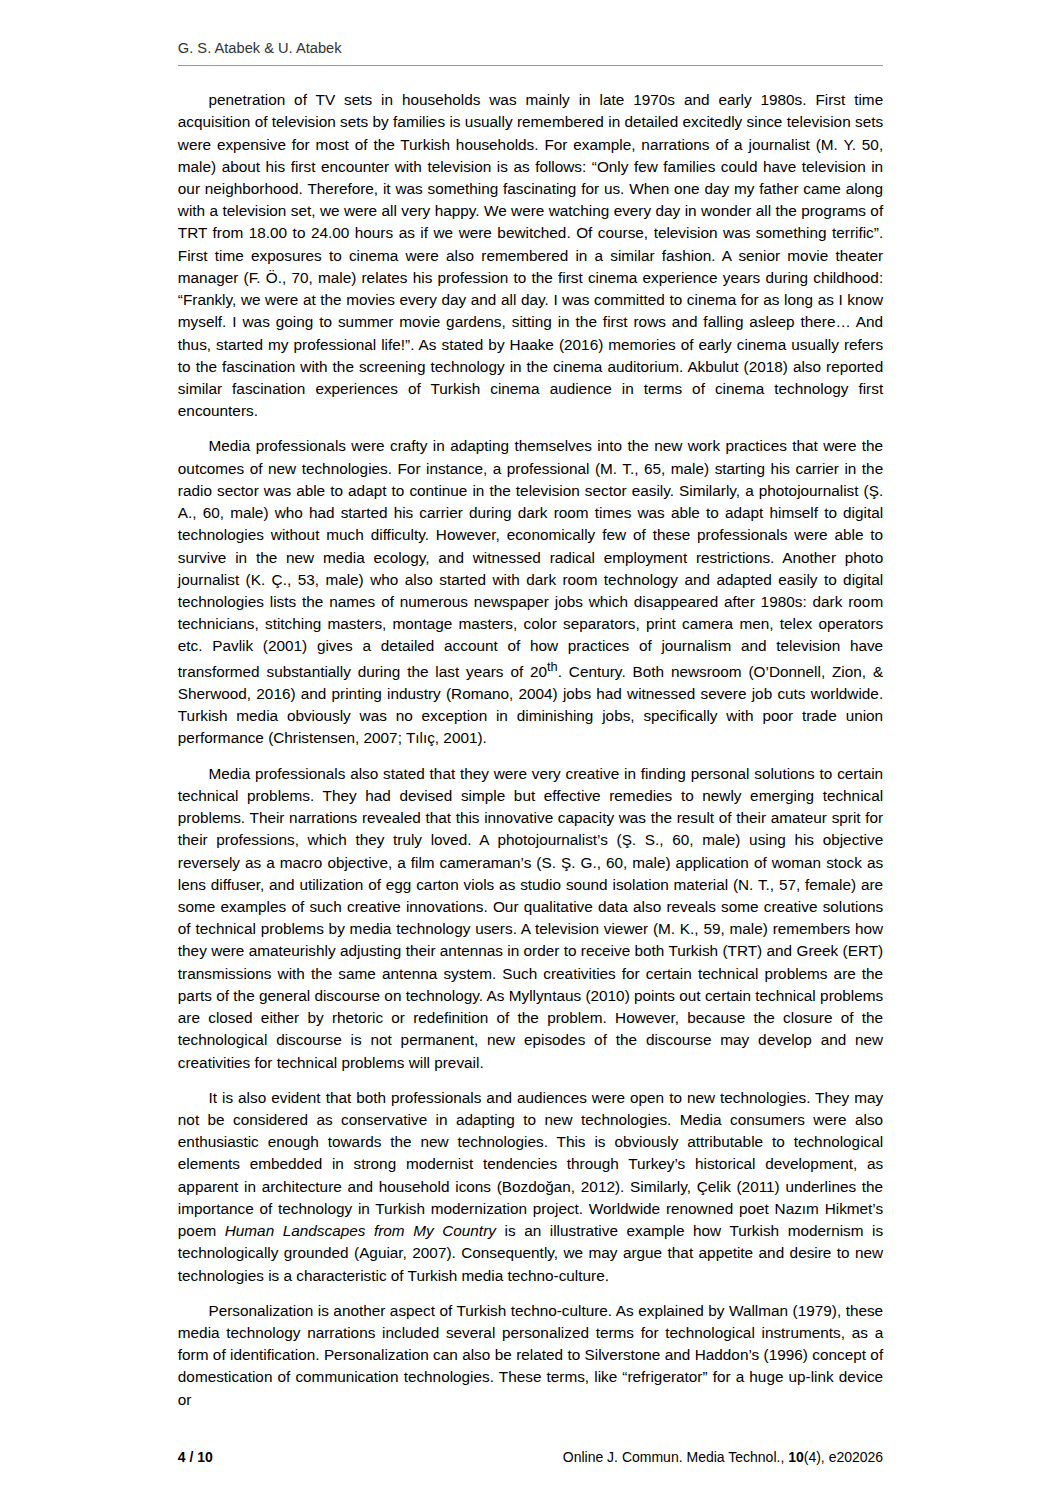G. S. Atabek & U. Atabek
penetration of TV sets in households was mainly in late 1970s and early 1980s. First time acquisition of television sets by families is usually remembered in detailed excitedly since television sets were expensive for most of the Turkish households. For example, narrations of a journalist (M. Y. 50, male) about his first encounter with television is as follows: “Only few families could have television in our neighborhood. Therefore, it was something fascinating for us. When one day my father came along with a television set, we were all very happy. We were watching every day in wonder all the programs of TRT from 18.00 to 24.00 hours as if we were bewitched. Of course, television was something terrific”. First time exposures to cinema were also remembered in a similar fashion. A senior movie theater manager (F. Ö., 70, male) relates his profession to the first cinema experience years during childhood: “Frankly, we were at the movies every day and all day. I was committed to cinema for as long as I know myself. I was going to summer movie gardens, sitting in the first rows and falling asleep there… And thus, started my professional life!”. As stated by Haake (2016) memories of early cinema usually refers to the fascination with the screening technology in the cinema auditorium. Akbulut (2018) also reported similar fascination experiences of Turkish cinema audience in terms of cinema technology first encounters.
Media professionals were crafty in adapting themselves into the new work practices that were the outcomes of new technologies. For instance, a professional (M. T., 65, male) starting his carrier in the radio sector was able to adapt to continue in the television sector easily. Similarly, a photojournalist (Ş. A., 60, male) who had started his carrier during dark room times was able to adapt himself to digital technologies without much difficulty. However, economically few of these professionals were able to survive in the new media ecology, and witnessed radical employment restrictions. Another photo journalist (K. Ç., 53, male) who also started with dark room technology and adapted easily to digital technologies lists the names of numerous newspaper jobs which disappeared after 1980s: dark room technicians, stitching masters, montage masters, color separators, print camera men, telex operators etc. Pavlik (2001) gives a detailed account of how practices of journalism and television have transformed substantially during the last years of 20th. Century. Both newsroom (O’Donnell, Zion, & Sherwood, 2016) and printing industry (Romano, 2004) jobs had witnessed severe job cuts worldwide. Turkish media obviously was no exception in diminishing jobs, specifically with poor trade union performance (Christensen, 2007; Tılıç, 2001).
Media professionals also stated that they were very creative in finding personal solutions to certain technical problems. They had devised simple but effective remedies to newly emerging technical problems. Their narrations revealed that this innovative capacity was the result of their amateur sprit for their professions, which they truly loved. A photojournalist’s (Ş. S., 60, male) using his objective reversely as a macro objective, a film cameraman’s (S. Ş. G., 60, male) application of woman stock as lens diffuser, and utilization of egg carton viols as studio sound isolation material (N. T., 57, female) are some examples of such creative innovations. Our qualitative data also reveals some creative solutions of technical problems by media technology users. A television viewer (M. K., 59, male) remembers how they were amateurishly adjusting their antennas in order to receive both Turkish (TRT) and Greek (ERT) transmissions with the same antenna system. Such creativities for certain technical problems are the parts of the general discourse on technology. As Myllyntaus (2010) points out certain technical problems are closed either by rhetoric or redefinition of the problem. However, because the closure of the technological discourse is not permanent, new episodes of the discourse may develop and new creativities for technical problems will prevail.
It is also evident that both professionals and audiences were open to new technologies. They may not be considered as conservative in adapting to new technologies. Media consumers were also enthusiastic enough towards the new technologies. This is obviously attributable to technological elements embedded in strong modernist tendencies through Turkey’s historical development, as apparent in architecture and household icons (Bozdoğan, 2012). Similarly, Çelik (2011) underlines the importance of technology in Turkish modernization project. Worldwide renowned poet Nazım Hikmet’s poem Human Landscapes from My Country is an illustrative example how Turkish modernism is technologically grounded (Aguiar, 2007). Consequently, we may argue that appetite and desire to new technologies is a characteristic of Turkish media techno-culture.
Personalization is another aspect of Turkish techno-culture. As explained by Wallman (1979), these media technology narrations included several personalized terms for technological instruments, as a form of identification. Personalization can also be related to Silverstone and Haddon’s (1996) concept of domestication of communication technologies. These terms, like “refrigerator” for a huge up-link device or
4 / 10
Online J. Commun. Media Technol., 10(4), e202026